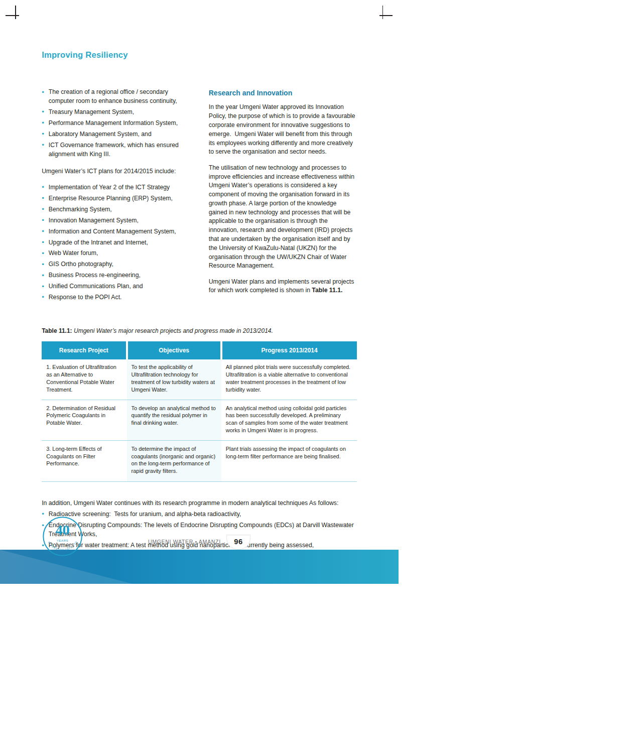Improving Resiliency
The creation of a regional office / secondary computer room to enhance business continuity,
Treasury Management System,
Performance Management Information System,
Laboratory Management System, and
ICT Governance framework, which has ensured alignment with King III.
Umgeni Water’s ICT plans for 2014/2015 include:
Implementation of Year 2 of the ICT Strategy
Enterprise Resource Planning (ERP) System,
Benchmarking System,
Innovation Management System,
Information and Content Management System,
Upgrade of the Intranet and Internet,
Web Water forum,
GIS Ortho photography,
Business Process re-engineering,
Unified Communications Plan, and
Response to the POPI Act.
Research and Innovation
In the year Umgeni Water approved its Innovation Policy, the purpose of which is to provide a favourable corporate environment for innovative suggestions to emerge. Umgeni Water will benefit from this through its employees working differently and more creatively to serve the organisation and sector needs.
The utilisation of new technology and processes to improve efficiencies and increase effectiveness within Umgeni Water’s operations is considered a key component of moving the organisation forward in its growth phase. A large portion of the knowledge gained in new technology and processes that will be applicable to the organisation is through the innovation, research and development (IRD) projects that are undertaken by the organisation itself and by the University of KwaZulu-Natal (UKZN) for the organisation through the UW/UKZN Chair of Water Resource Management.
Umgeni Water plans and implements several projects for which work completed is shown in Table 11.1.
Table 11.1: Umgeni Water’s major research projects and progress made in 2013/2014.
| Research Project | Objectives | Progress 2013/2014 |
| --- | --- | --- |
| 1. Evaluation of Ultrafiltration as an Alternative to Conventional Potable Water Treatment. | To test the applicability of Ultrafiltration technology for treatment of low turbidity waters at Umgeni Water. | All planned pilot trials were successfully completed. Ultrafiltration is a viable alternative to conventional water treatment processes in the treatment of low turbidity water. |
| 2. Determination of Residual Polymeric Coagulants in Potable Water. | To develop an analytical method to quantify the residual polymer in final drinking water. | An analytical method using colloidal gold particles has been successfully developed. A preliminary scan of samples from some of the water treatment works in Umgeni Water is in progress. |
| 3. Long-term Effects of Coagulants on Filter Performance. | To determine the impact of coagulants (inorganic and organic) on the long-term performance of rapid gravity filters. | Plant trials assessing the impact of coagulants on long-term filter performance are being finalised. |
In addition, Umgeni Water continues with its research programme in modern analytical techniques As follows:
Radioactive screening: Tests for uranium, and alpha-beta radioactivity,
Endocrine Disrupting Compounds: The levels of Endocrine Disrupting Compounds (EDCs) at Darvill Wastewater Treatment Works,
Polymers for water treatment: A test method using gold nanoparticles is currently being assessed,
Soil testing: New methods for thirty-six (36) different analyses are currently being implemented for routine application, and
Real Time Polymerase Chain Reaction (PCR): Work is progressing steadily with testing for enteric viruses.
UMGENI WATER • AMANZI 96
40 YEARS ANNIVERSARY 1974 - 2014